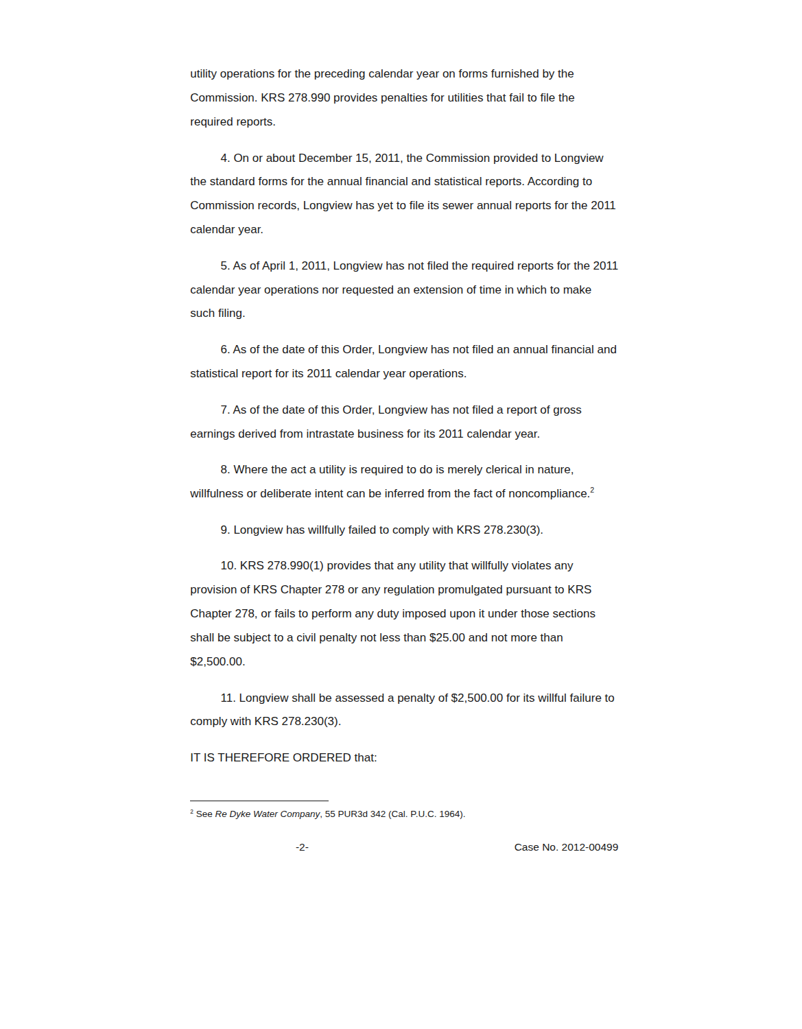utility operations for the preceding calendar year on forms furnished by the Commission. KRS 278.990 provides penalties for utilities that fail to file the required reports.
4. On or about December 15, 2011, the Commission provided to Longview the standard forms for the annual financial and statistical reports. According to Commission records, Longview has yet to file its sewer annual reports for the 2011 calendar year.
5. As of April 1, 2011, Longview has not filed the required reports for the 2011 calendar year operations nor requested an extension of time in which to make such filing.
6. As of the date of this Order, Longview has not filed an annual financial and statistical report for its 2011 calendar year operations.
7. As of the date of this Order, Longview has not filed a report of gross earnings derived from intrastate business for its 2011 calendar year.
8. Where the act a utility is required to do is merely clerical in nature, willfulness or deliberate intent can be inferred from the fact of noncompliance.2
9. Longview has willfully failed to comply with KRS 278.230(3).
10. KRS 278.990(1) provides that any utility that willfully violates any provision of KRS Chapter 278 or any regulation promulgated pursuant to KRS Chapter 278, or fails to perform any duty imposed upon it under those sections shall be subject to a civil penalty not less than $25.00 and not more than $2,500.00.
11. Longview shall be assessed a penalty of $2,500.00 for its willful failure to comply with KRS 278.230(3).
IT IS THEREFORE ORDERED that:
2 See Re Dyke Water Company, 55 PUR3d 342 (Cal. P.U.C. 1964).
-2- Case No. 2012-00499